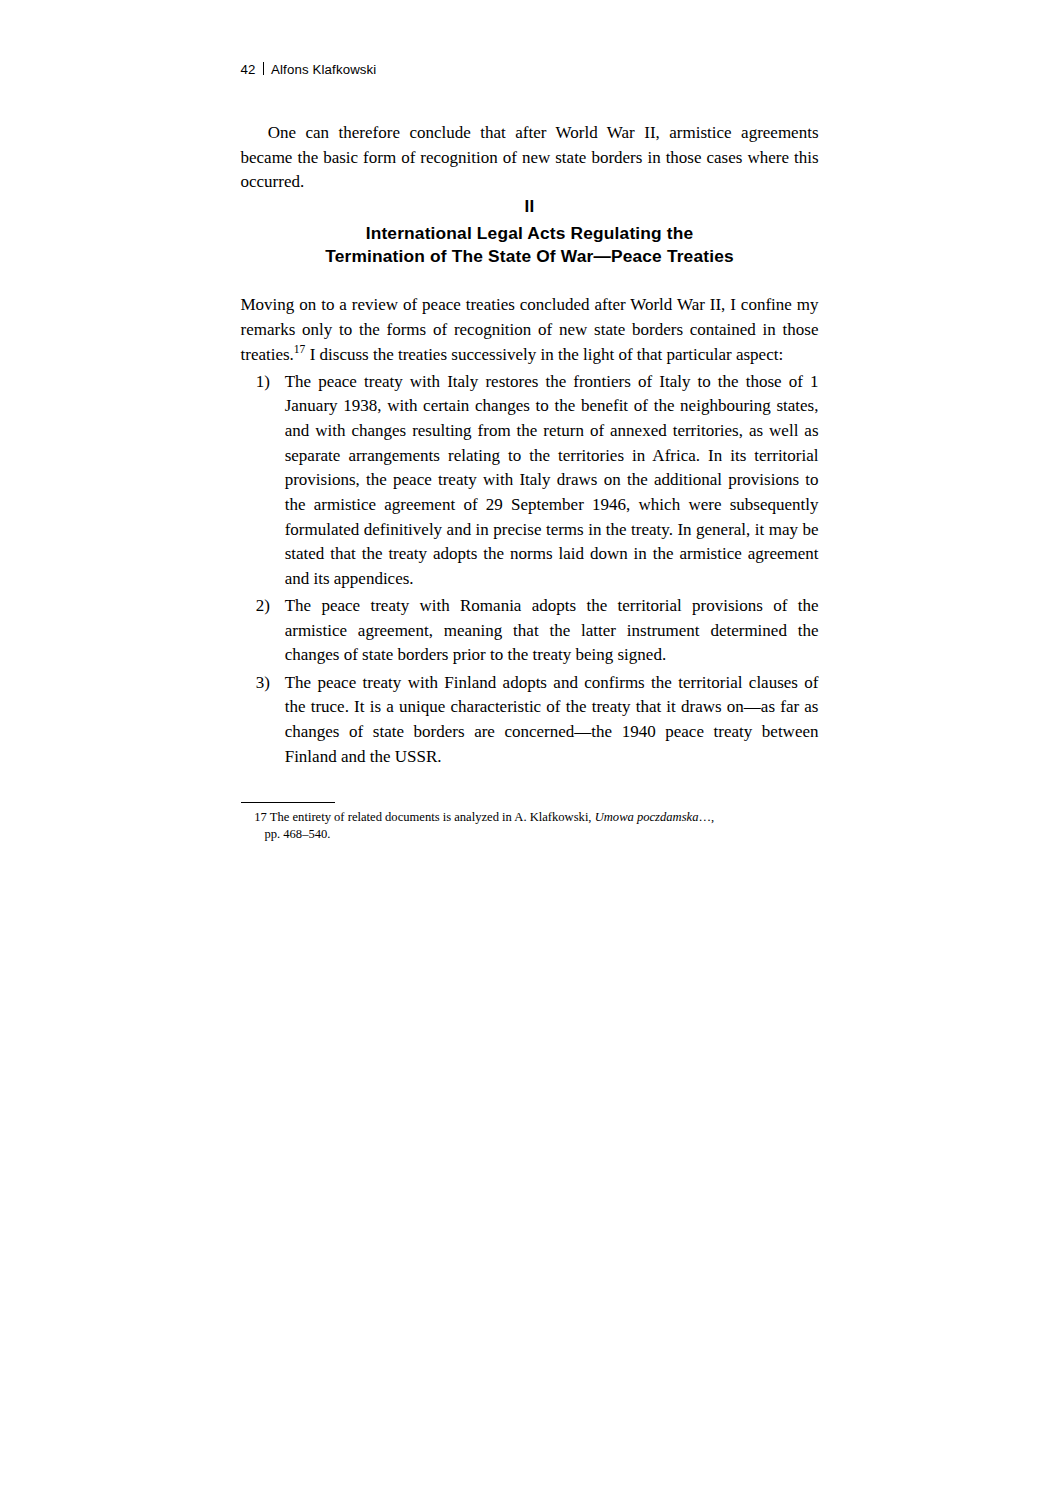42 Alfons Klafkowski
One can therefore conclude that after World War II, armistice agreements became the basic form of recognition of new state borders in those cases where this occurred.
II
International Legal Acts Regulating the
Termination of The State Of War—Peace Treaties
Moving on to a review of peace treaties concluded after World War II, I confine my remarks only to the forms of recognition of new state borders contained in those treaties.17 I discuss the treaties successively in the light of that particular aspect:
The peace treaty with Italy restores the frontiers of Italy to the those of 1 January 1938, with certain changes to the benefit of the neighbouring states, and with changes resulting from the return of annexed territories, as well as separate arrangements relating to the territories in Africa. In its territorial provisions, the peace treaty with Italy draws on the additional provisions to the armistice agreement of 29 September 1946, which were subsequently formulated definitively and in precise terms in the treaty. In general, it may be stated that the treaty adopts the norms laid down in the armistice agreement and its appendices.
The peace treaty with Romania adopts the territorial provisions of the armistice agreement, meaning that the latter instrument determined the changes of state borders prior to the treaty being signed.
The peace treaty with Finland adopts and confirms the territorial clauses of the truce. It is a unique characteristic of the treaty that it draws on—as far as changes of state borders are concerned—the 1940 peace treaty between Finland and the USSR.
17 The entirety of related documents is analyzed in A. Klafkowski, Umowa poczdamska…,
pp. 468–540.